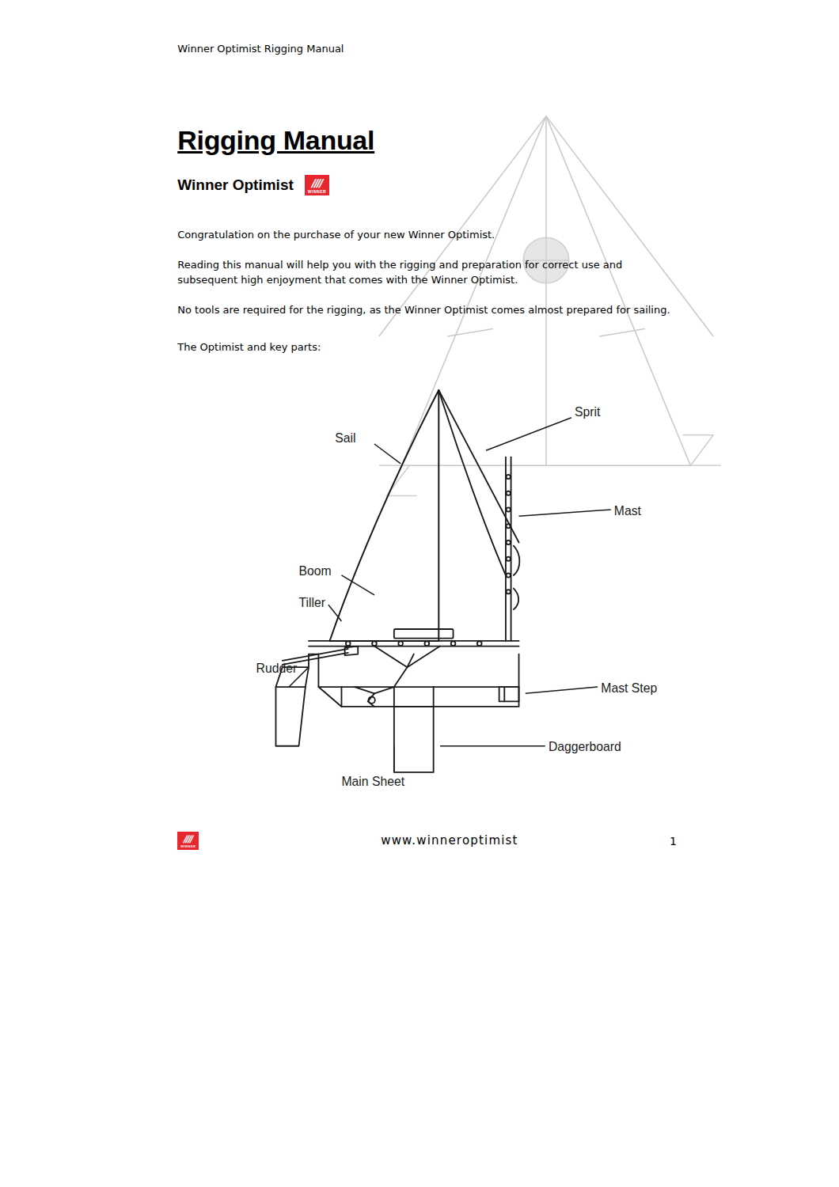Winner Optimist Rigging Manual
Rigging Manual
Winner Optimist //// WINNER
Congratulation on the purchase of your new Winner Optimist.
Reading this manual will help you with the rigging and preparation for correct use and subsequent high enjoyment that comes with the Winner Optimist.
No tools are required for the rigging, as the Winner Optimist comes almost prepared for sailing.
The Optimist and key parts:
Sprit Sail Mast Boom Tiller Rudder Mast Step Daggerboard Main Sheet
//// WINNER www.winneroptimist 1